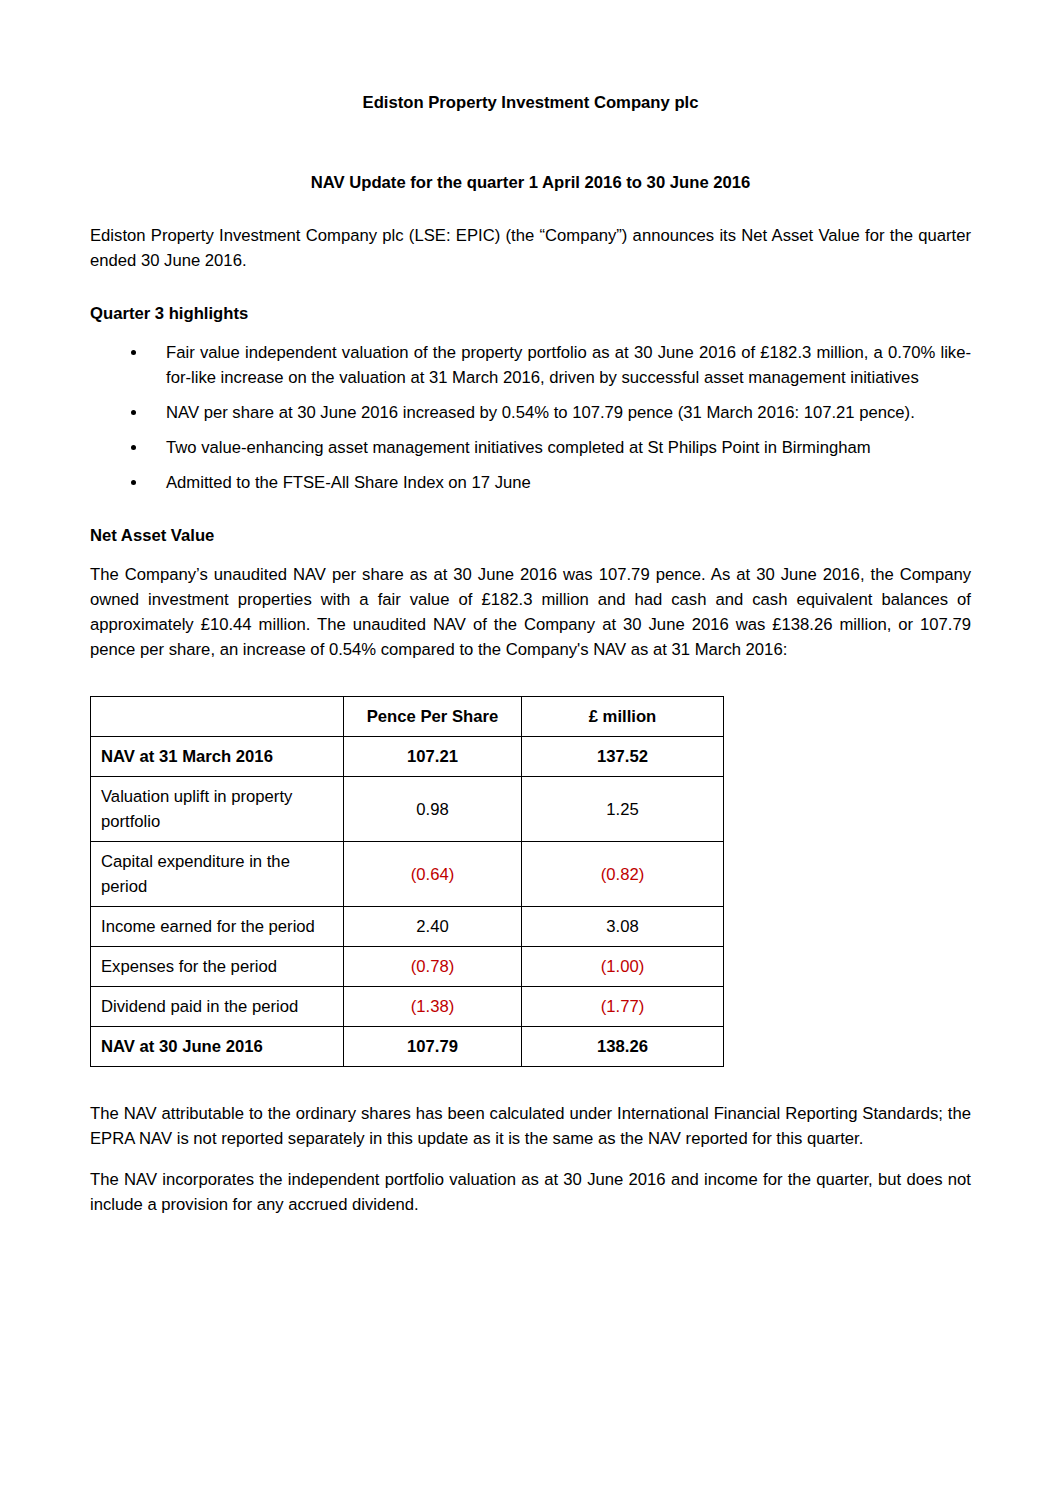Ediston Property Investment Company plc
NAV Update for the quarter 1 April 2016 to 30 June 2016
Ediston Property Investment Company plc (LSE: EPIC) (the “Company”) announces its Net Asset Value for the quarter ended 30 June 2016.
Quarter 3 highlights
Fair value independent valuation of the property portfolio as at 30 June 2016 of £182.3 million, a 0.70% like-for-like increase on the valuation at 31 March 2016, driven by successful asset management initiatives
NAV per share at 30 June 2016 increased by 0.54% to 107.79 pence (31 March 2016: 107.21 pence).
Two value-enhancing asset management initiatives completed at St Philips Point in Birmingham
Admitted to the FTSE-All Share Index on 17 June
Net Asset Value
The Company’s unaudited NAV per share as at 30 June 2016 was 107.79 pence. As at 30 June 2016, the Company owned investment properties with a fair value of £182.3 million and had cash and cash equivalent balances of approximately £10.44 million. The unaudited NAV of the Company at 30 June 2016 was £138.26 million, or 107.79 pence per share, an increase of 0.54% compared to the Company's NAV as at 31 March 2016:
| | Pence Per Share | £ million |
| --- | --- | --- |
| NAV at 31 March 2016 | 107.21 | 137.52 |
| Valuation uplift in property portfolio | 0.98 | 1.25 |
| Capital expenditure in the period | (0.64) | (0.82) |
| Income earned for the period | 2.40 | 3.08 |
| Expenses for the period | (0.78) | (1.00) |
| Dividend paid in the period | (1.38) | (1.77) |
| NAV at 30 June 2016 | 107.79 | 138.26 |
The NAV attributable to the ordinary shares has been calculated under International Financial Reporting Standards; the EPRA NAV is not reported separately in this update as it is the same as the NAV reported for this quarter.
The NAV incorporates the independent portfolio valuation as at 30 June 2016 and income for the quarter, but does not include a provision for any accrued dividend.